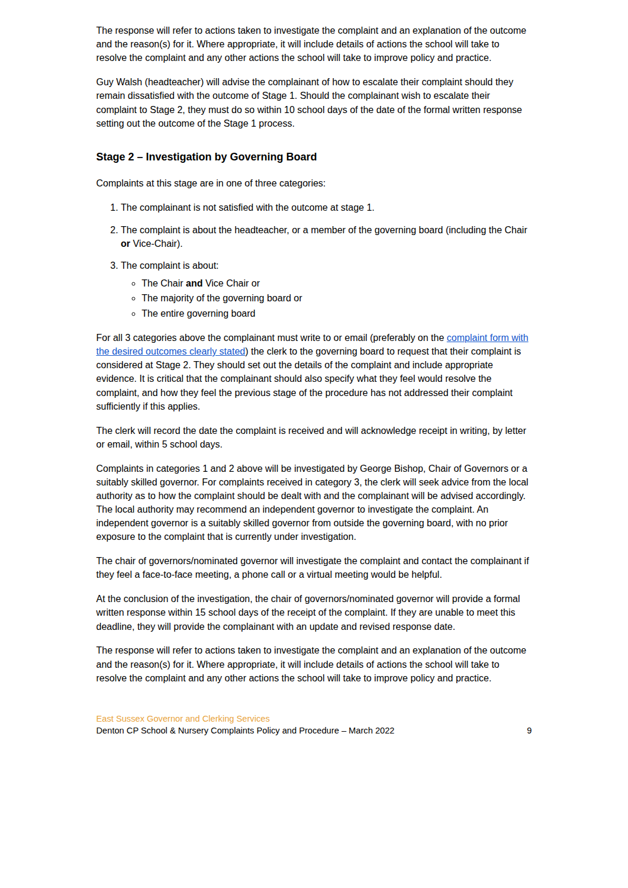The response will refer to actions taken to investigate the complaint and an explanation of the outcome and the reason(s) for it. Where appropriate, it will include details of actions the school will take to resolve the complaint and any other actions the school will take to improve policy and practice.
Guy Walsh (headteacher) will advise the complainant of how to escalate their complaint should they remain dissatisfied with the outcome of Stage 1. Should the complainant wish to escalate their complaint to Stage 2, they must do so within 10 school days of the date of the formal written response setting out the outcome of the Stage 1 process.
Stage 2 – Investigation by Governing Board
Complaints at this stage are in one of three categories:
The complainant is not satisfied with the outcome at stage 1.
The complaint is about the headteacher, or a member of the governing board (including the Chair or Vice-Chair).
The complaint is about:
The Chair and Vice Chair or
The majority of the governing board or
The entire governing board
For all 3 categories above the complainant must write to or email (preferably on the complaint form with the desired outcomes clearly stated) the clerk to the governing board to request that their complaint is considered at Stage 2. They should set out the details of the complaint and include appropriate evidence. It is critical that the complainant should also specify what they feel would resolve the complaint, and how they feel the previous stage of the procedure has not addressed their complaint sufficiently if this applies.
The clerk will record the date the complaint is received and will acknowledge receipt in writing, by letter or email, within 5 school days.
Complaints in categories 1 and 2 above will be investigated by George Bishop, Chair of Governors or a suitably skilled governor. For complaints received in category 3, the clerk will seek advice from the local authority as to how the complaint should be dealt with and the complainant will be advised accordingly. The local authority may recommend an independent governor to investigate the complaint. An independent governor is a suitably skilled governor from outside the governing board, with no prior exposure to the complaint that is currently under investigation.
The chair of governors/nominated governor will investigate the complaint and contact the complainant if they feel a face-to-face meeting, a phone call or a virtual meeting would be helpful.
At the conclusion of the investigation, the chair of governors/nominated governor will provide a formal written response within 15 school days of the receipt of the complaint. If they are unable to meet this deadline, they will provide the complainant with an update and revised response date.
The response will refer to actions taken to investigate the complaint and an explanation of the outcome and the reason(s) for it. Where appropriate, it will include details of actions the school will take to resolve the complaint and any other actions the school will take to improve policy and practice.
East Sussex Governor and Clerking Services
Denton CP School & Nursery Complaints Policy and Procedure – March 2022 9